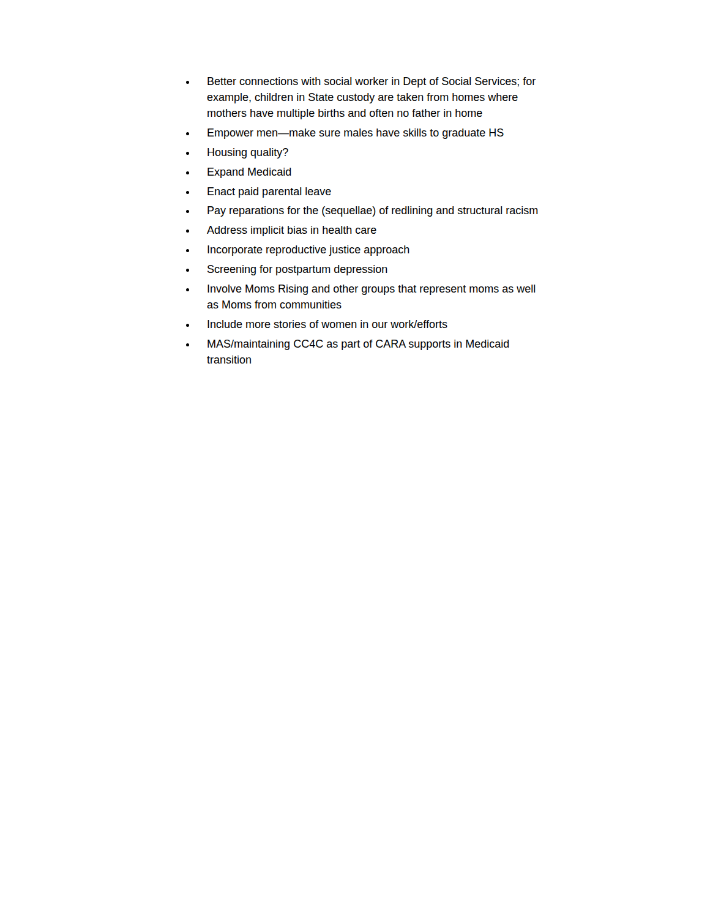Better connections with social worker in Dept of Social Services; for example, children in State custody are taken from homes where mothers have multiple births and often no father in home
Empower men—make sure males have skills to graduate HS
Housing quality?
Expand Medicaid
Enact paid parental leave
Pay reparations for the (sequellae) of redlining and structural racism
Address implicit bias in health care
Incorporate reproductive justice approach
Screening for postpartum depression
Involve Moms Rising and other groups that represent moms as well as Moms from communities
Include more stories of women in our work/efforts
MAS/maintaining CC4C as part of CARA supports in Medicaid transition